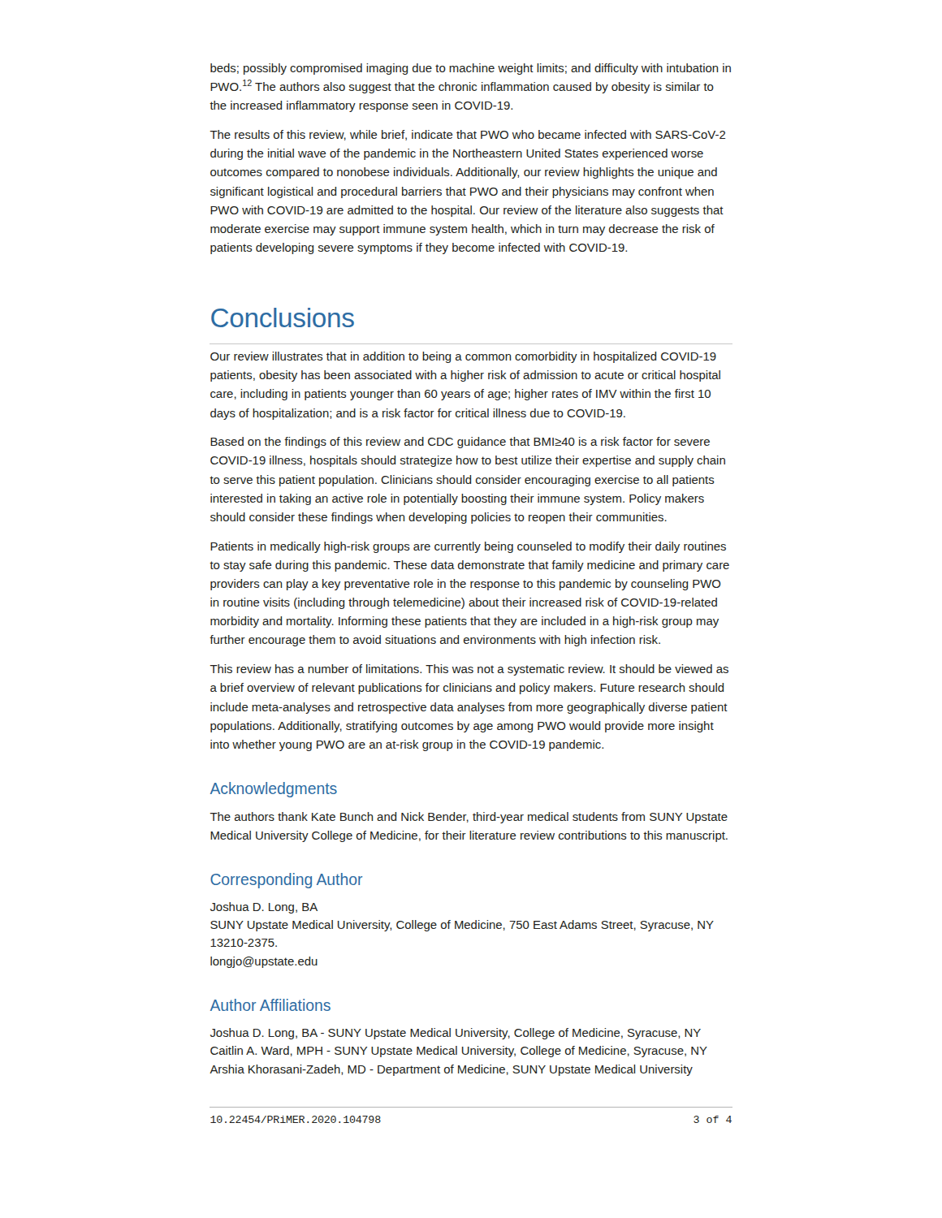beds; possibly compromised imaging due to machine weight limits; and difficulty with intubation in PWO.12 The authors also suggest that the chronic inflammation caused by obesity is similar to the increased inflammatory response seen in COVID-19.
The results of this review, while brief, indicate that PWO who became infected with SARS-CoV-2 during the initial wave of the pandemic in the Northeastern United States experienced worse outcomes compared to nonobese individuals. Additionally, our review highlights the unique and significant logistical and procedural barriers that PWO and their physicians may confront when PWO with COVID-19 are admitted to the hospital. Our review of the literature also suggests that moderate exercise may support immune system health, which in turn may decrease the risk of patients developing severe symptoms if they become infected with COVID-19.
Conclusions
Our review illustrates that in addition to being a common comorbidity in hospitalized COVID-19 patients, obesity has been associated with a higher risk of admission to acute or critical hospital care, including in patients younger than 60 years of age; higher rates of IMV within the first 10 days of hospitalization; and is a risk factor for critical illness due to COVID-19.
Based on the findings of this review and CDC guidance that BMI≥40 is a risk factor for severe COVID-19 illness, hospitals should strategize how to best utilize their expertise and supply chain to serve this patient population. Clinicians should consider encouraging exercise to all patients interested in taking an active role in potentially boosting their immune system. Policy makers should consider these findings when developing policies to reopen their communities.
Patients in medically high-risk groups are currently being counseled to modify their daily routines to stay safe during this pandemic. These data demonstrate that family medicine and primary care providers can play a key preventative role in the response to this pandemic by counseling PWO in routine visits (including through telemedicine) about their increased risk of COVID-19-related morbidity and mortality. Informing these patients that they are included in a high-risk group may further encourage them to avoid situations and environments with high infection risk.
This review has a number of limitations. This was not a systematic review. It should be viewed as a brief overview of relevant publications for clinicians and policy makers. Future research should include meta-analyses and retrospective data analyses from more geographically diverse patient populations. Additionally, stratifying outcomes by age among PWO would provide more insight into whether young PWO are an at-risk group in the COVID-19 pandemic.
Acknowledgments
The authors thank Kate Bunch and Nick Bender, third-year medical students from SUNY Upstate Medical University College of Medicine, for their literature review contributions to this manuscript.
Corresponding Author
Joshua D. Long, BA
SUNY Upstate Medical University, College of Medicine, 750 East Adams Street, Syracuse, NY 13210-2375.
longjo@upstate.edu
Author Affiliations
Joshua D. Long, BA - SUNY Upstate Medical University, College of Medicine, Syracuse, NY
Caitlin A. Ward, MPH - SUNY Upstate Medical University, College of Medicine, Syracuse, NY
Arshia Khorasani-Zadeh, MD - Department of Medicine, SUNY Upstate Medical University
10.22454/PRiMER.2020.104798 3 of 4